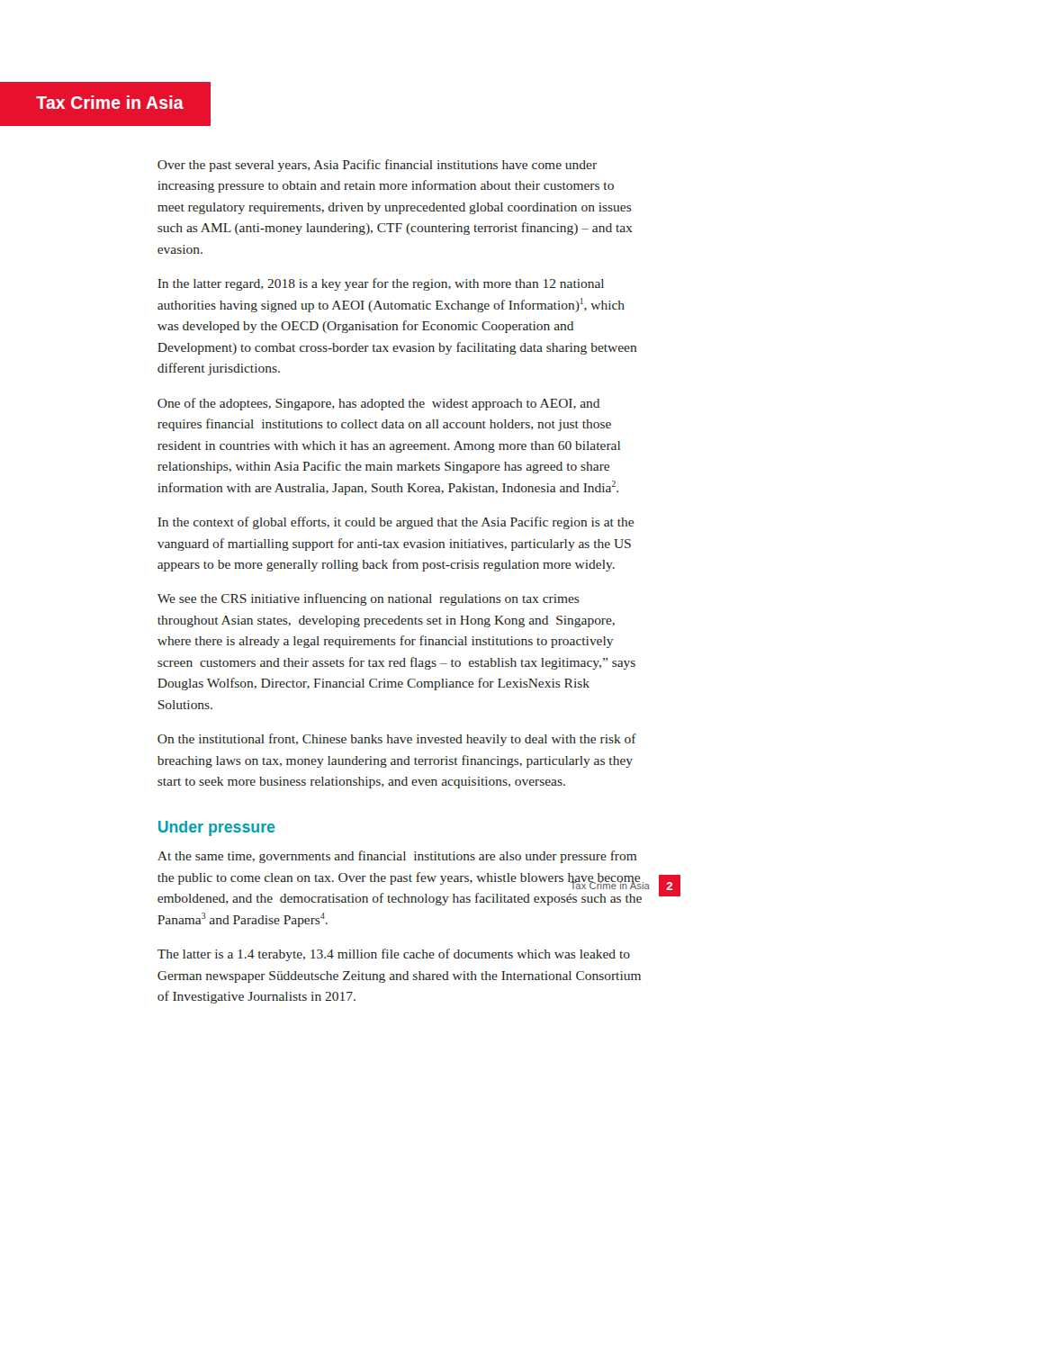Tax Crime in Asia
Over the past several years, Asia Pacific financial institutions have come under increasing pressure to obtain and retain more information about their customers to meet regulatory requirements, driven by unprecedented global coordination on issues such as AML (anti-money laundering), CTF (countering terrorist financing) – and tax evasion.
In the latter regard, 2018 is a key year for the region, with more than 12 national authorities having signed up to AEOI (Automatic Exchange of Information)1, which was developed by the OECD (Organisation for Economic Cooperation and Development) to combat cross-border tax evasion by facilitating data sharing between different jurisdictions.
One of the adoptees, Singapore, has adopted the widest approach to AEOI, and requires financial institutions to collect data on all account holders, not just those resident in countries with which it has an agreement. Among more than 60 bilateral relationships, within Asia Pacific the main markets Singapore has agreed to share information with are Australia, Japan, South Korea, Pakistan, Indonesia and India2.
In the context of global efforts, it could be argued that the Asia Pacific region is at the vanguard of martialling support for anti-tax evasion initiatives, particularly as the US appears to be more generally rolling back from post-crisis regulation more widely.
We see the CRS initiative influencing on national regulations on tax crimes throughout Asian states, developing precedents set in Hong Kong and Singapore, where there is already a legal requirements for financial institutions to proactively screen customers and their assets for tax red flags – to establish tax legitimacy,” says Douglas Wolfson, Director, Financial Crime Compliance for LexisNexis Risk Solutions.
On the institutional front, Chinese banks have invested heavily to deal with the risk of breaching laws on tax, money laundering and terrorist financings, particularly as they start to seek more business relationships, and even acquisitions, overseas.
Under pressure
At the same time, governments and financial institutions are also under pressure from the public to come clean on tax. Over the past few years, whistle blowers have become emboldened, and the democratisation of technology has facilitated exposés such as the Panama3 and Paradise Papers4.
The latter is a 1.4 terabyte, 13.4 million file cache of documents which was leaked to German newspaper Süddeutsche Zeitung and shared with the International Consortium of Investigative Journalists in 2017.
Tax Crime in Asia 2